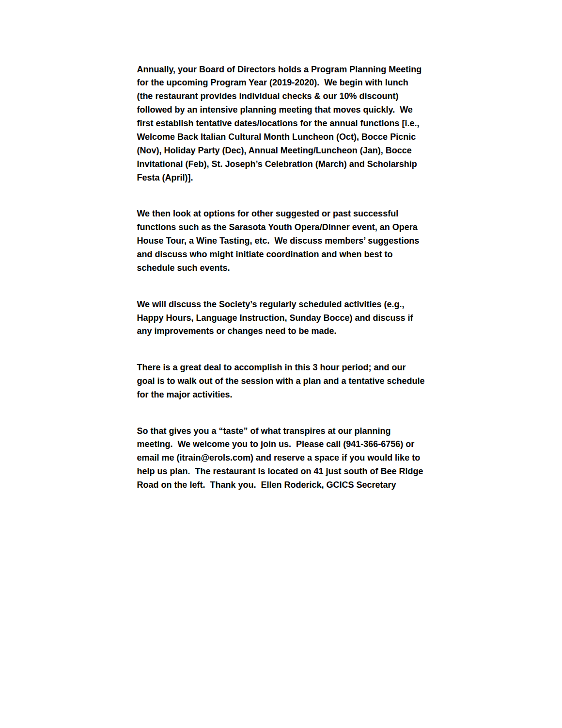Annually, your Board of Directors holds a Program Planning Meeting for the upcoming Program Year (2019-2020). We begin with lunch (the restaurant provides individual checks & our 10% discount) followed by an intensive planning meeting that moves quickly. We first establish tentative dates/locations for the annual functions [i.e., Welcome Back Italian Cultural Month Luncheon (Oct), Bocce Picnic (Nov), Holiday Party (Dec), Annual Meeting/Luncheon (Jan), Bocce Invitational (Feb), St. Joseph’s Celebration (March) and Scholarship Festa (April)].
We then look at options for other suggested or past successful functions such as the Sarasota Youth Opera/Dinner event, an Opera House Tour, a Wine Tasting, etc. We discuss members’ suggestions and discuss who might initiate coordination and when best to schedule such events.
We will discuss the Society’s regularly scheduled activities (e.g., Happy Hours, Language Instruction, Sunday Bocce) and discuss if any improvements or changes need to be made.
There is a great deal to accomplish in this 3 hour period; and our goal is to walk out of the session with a plan and a tentative schedule for the major activities.
So that gives you a “taste” of what transpires at our planning meeting. We welcome you to join us. Please call (941-366-6756) or email me (itrain@erols.com) and reserve a space if you would like to help us plan. The restaurant is located on 41 just south of Bee Ridge Road on the left. Thank you. Ellen Roderick, GCICS Secretary